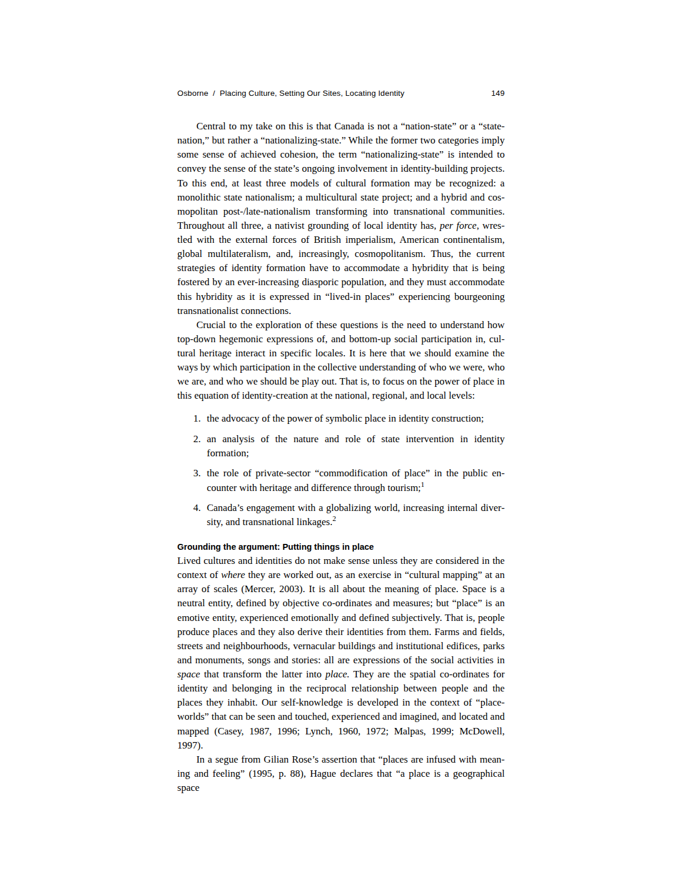Osborne / Placing Culture, Setting Our Sites, Locating Identity 149
Central to my take on this is that Canada is not a “nation-state” or a “state-nation,” but rather a “nationalizing-state.” While the former two categories imply some sense of achieved cohesion, the term “nationalizing-state” is intended to convey the sense of the state’s ongoing involvement in identity-building projects. To this end, at least three models of cultural formation may be recognized: a monolithic state nationalism; a multicultural state project; and a hybrid and cosmopolitan post-/late-nationalism transforming into transnational communities. Throughout all three, a nativist grounding of local identity has, per force, wrestled with the external forces of British imperialism, American continentalism, global multilateralism, and, increasingly, cosmopolitanism. Thus, the current strategies of identity formation have to accommodate a hybridity that is being fostered by an ever-increasing diasporic population, and they must accommodate this hybridity as it is expressed in “lived-in places” experiencing bourgeoning transnationalist connections.
Crucial to the exploration of these questions is the need to understand how top-down hegemonic expressions of, and bottom-up social participation in, cultural heritage interact in specific locales. It is here that we should examine the ways by which participation in the collective understanding of who we were, who we are, and who we should be play out. That is, to focus on the power of place in this equation of identity-creation at the national, regional, and local levels:
the advocacy of the power of symbolic place in identity construction;
an analysis of the nature and role of state intervention in identity formation;
the role of private-sector “commodification of place” in the public encounter with heritage and difference through tourism;1
Canada’s engagement with a globalizing world, increasing internal diversity, and transnational linkages.2
Grounding the argument: Putting things in place
Lived cultures and identities do not make sense unless they are considered in the context of where they are worked out, as an exercise in “cultural mapping” at an array of scales (Mercer, 2003). It is all about the meaning of place. Space is a neutral entity, defined by objective co-ordinates and measures; but “place” is an emotive entity, experienced emotionally and defined subjectively. That is, people produce places and they also derive their identities from them. Farms and fields, streets and neighbourhoods, vernacular buildings and institutional edifices, parks and monuments, songs and stories: all are expressions of the social activities in space that transform the latter into place. They are the spatial co-ordinates for identity and belonging in the reciprocal relationship between people and the places they inhabit. Our self-knowledge is developed in the context of “place-worlds” that can be seen and touched, experienced and imagined, and located and mapped (Casey, 1987, 1996; Lynch, 1960, 1972; Malpas, 1999; McDowell, 1997).
In a segue from Gilian Rose’s assertion that “places are infused with meaning and feeling” (1995, p. 88), Hague declares that “a place is a geographical space